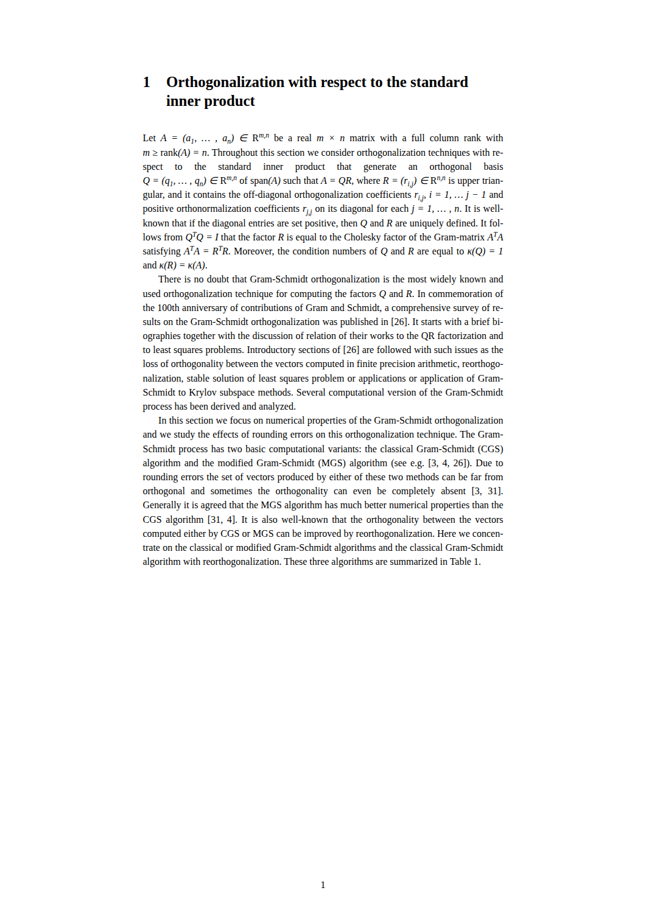1 Orthogonalization with respect to the standard inner product
Let A = (a1, … , an) ∈ Rm,n be a real m × n matrix with a full column rank with m ≥ rank(A) = n. Throughout this section we consider orthogonalization techniques with respect to the standard inner product that generate an orthogonal basis Q = (q1, … , qn) ∈ Rm,n of span(A) such that A = QR, where R = (ri,j) ∈ Rn,n is upper triangular, and it contains the off-diagonal orthogonalization coefficients ri,j, i = 1, … j − 1 and positive orthonormalization coefficients rj,j on its diagonal for each j = 1, … , n. It is well-known that if the diagonal entries are set positive, then Q and R are uniquely defined. It follows from QTQ = I that the factor R is equal to the Cholesky factor of the Gram-matrix ATA satisfying ATA = RTR. Moreover, the condition numbers of Q and R are equal to κ(Q) = 1 and κ(R) = κ(A).
There is no doubt that Gram-Schmidt orthogonalization is the most widely known and used orthogonalization technique for computing the factors Q and R. In commemoration of the 100th anniversary of contributions of Gram and Schmidt, a comprehensive survey of results on the Gram-Schmidt orthogonalization was published in [26]. It starts with a brief biographies together with the discussion of relation of their works to the QR factorization and to least squares problems. Introductory sections of [26] are followed with such issues as the loss of orthogonality between the vectors computed in finite precision arithmetic, reorthogonalization, stable solution of least squares problem or applications or application of Gram-Schmidt to Krylov subspace methods. Several computational version of the Gram-Schmidt process has been derived and analyzed.
In this section we focus on numerical properties of the Gram-Schmidt orthogonalization and we study the effects of rounding errors on this orthogonalization technique. The Gram-Schmidt process has two basic computational variants: the classical Gram-Schmidt (CGS) algorithm and the modified Gram-Schmidt (MGS) algorithm (see e.g. [3, 4, 26]). Due to rounding errors the set of vectors produced by either of these two methods can be far from orthogonal and sometimes the orthogonality can even be completely absent [3, 31]. Generally it is agreed that the MGS algorithm has much better numerical properties than the CGS algorithm [31, 4]. It is also well-known that the orthogonality between the vectors computed either by CGS or MGS can be improved by reorthogonalization. Here we concentrate on the classical or modified Gram-Schmidt algorithms and the classical Gram-Schmidt algorithm with reorthogonalization. These three algorithms are summarized in Table 1.
1